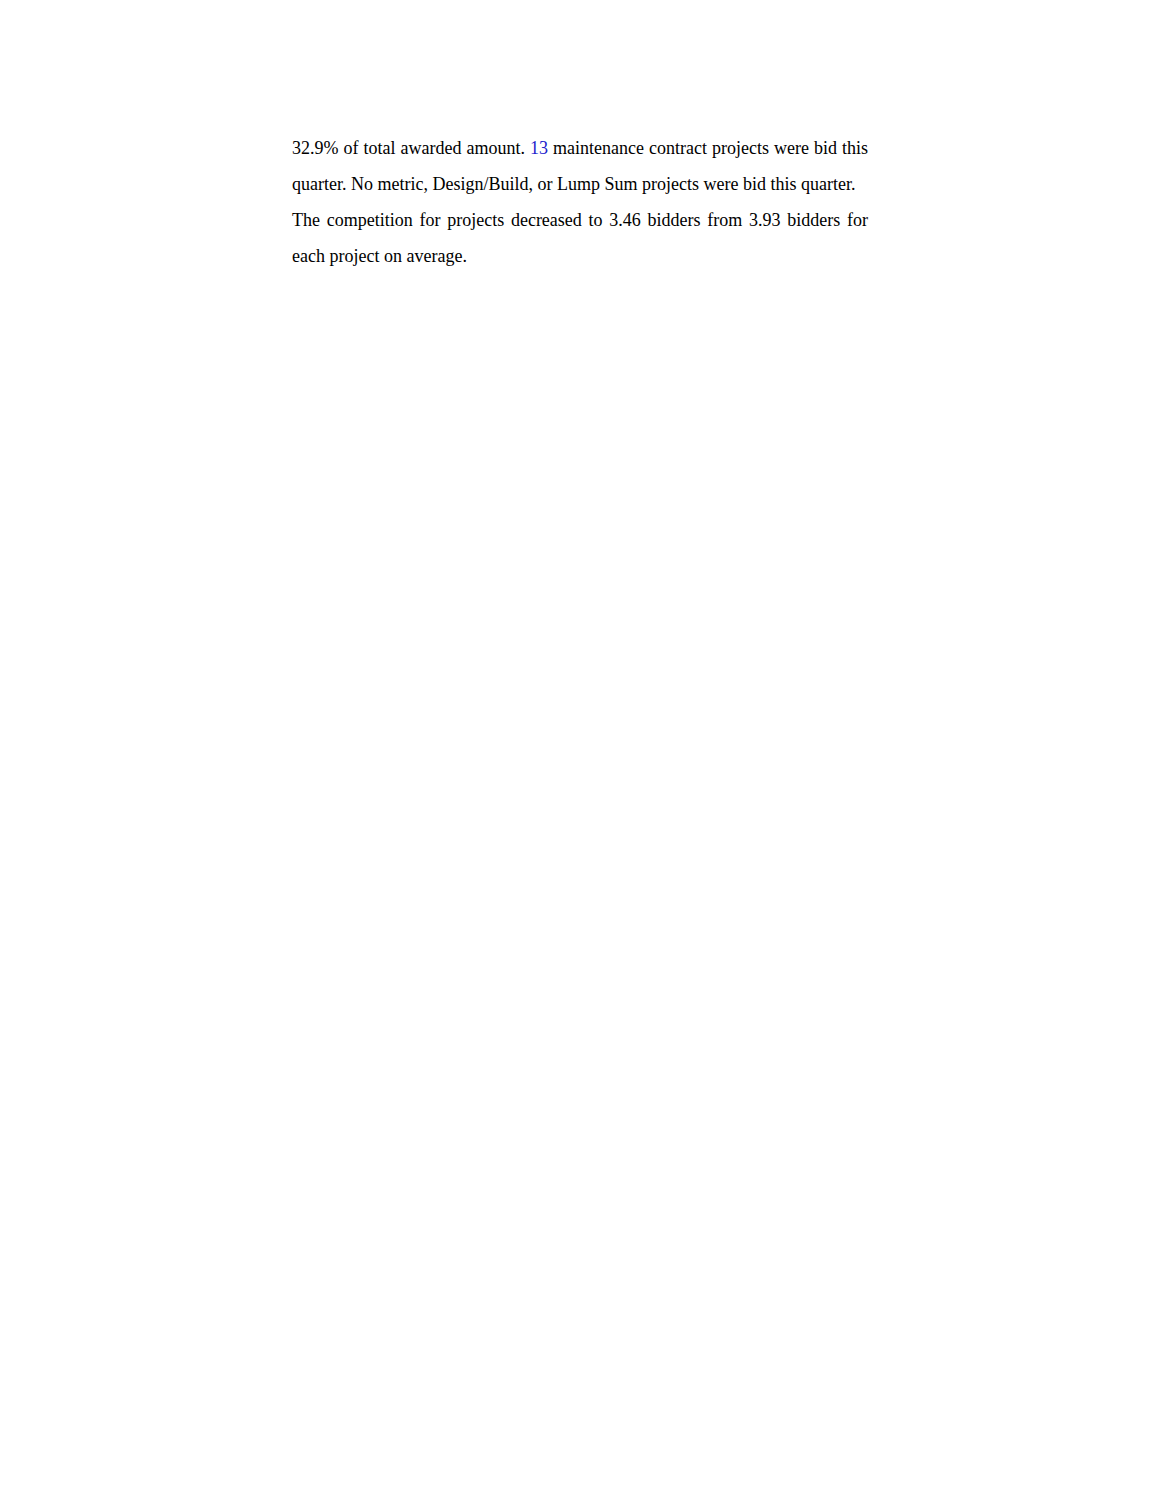32.9% of total awarded amount. 13 maintenance contract projects were bid this quarter. No metric, Design/Build, or Lump Sum projects were bid this quarter.
The competition for projects decreased to 3.46 bidders from 3.93 bidders for each project on average.